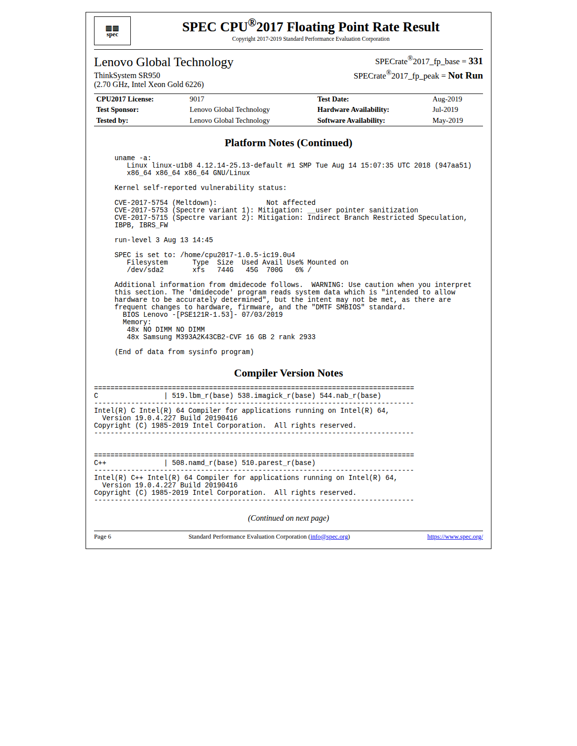▥▥
spec
SPEC CPU®2017 Floating Point Rate Result
Copyright 2017-2019 Standard Performance Evaluation Corporation
Lenovo Global Technology
ThinkSystem SR950
(2.70 GHz, Intel Xeon Gold 6226)
SPECrate®2017_fp_base = 331
SPECrate®2017_fp_peak = Not Run
| CPU2017 License: | 9017 | Test Date: | Aug-2019 |
| Test Sponsor: | Lenovo Global Technology | Hardware Availability: | Jul-2019 |
| Tested by: | Lenovo Global Technology | Software Availability: | May-2019 |
Platform Notes (Continued)
     uname -a:
        Linux linux-u1b8 4.12.14-25.13-default #1 SMP Tue Aug 14 15:07:35 UTC 2018 (947aa51)
        x86_64 x86_64 x86_64 GNU/Linux

     Kernel self-reported vulnerability status:

     CVE-2017-5754 (Meltdown):            Not affected
     CVE-2017-5753 (Spectre variant 1): Mitigation: __user pointer sanitization
     CVE-2017-5715 (Spectre variant 2): Mitigation: Indirect Branch Restricted Speculation,
     IBPB, IBRS_FW

     run-level 3 Aug 13 14:45

     SPEC is set to: /home/cpu2017-1.0.5-ic19.0u4
        Filesystem      Type  Size  Used Avail Use% Mounted on
        /dev/sda2       xfs   744G   45G  700G   6% /

     Additional information from dmidecode follows.  WARNING: Use caution when you interpret
     this section. The 'dmidecode' program reads system data which is "intended to allow
     hardware to be accurately determined", but the intent may not be met, as there are
     frequent changes to hardware, firmware, and the "DMTF SMBIOS" standard.
       BIOS Lenovo -[PSE121R-1.53]- 07/03/2019
       Memory:
        48x NO DIMM NO DIMM
        48x Samsung M393A2K43CB2-CVF 16 GB 2 rank 2933

     (End of data from sysinfo program)
Compiler Version Notes
==============================================================================
C                | 519.lbm_r(base) 538.imagick_r(base) 544.nab_r(base)
------------------------------------------------------------------------------
Intel(R) C Intel(R) 64 Compiler for applications running on Intel(R) 64,
  Version 19.0.4.227 Build 20190416
Copyright (C) 1985-2019 Intel Corporation.  All rights reserved.
------------------------------------------------------------------------------


==============================================================================
C++              | 508.namd_r(base) 510.parest_r(base)
------------------------------------------------------------------------------
Intel(R) C++ Intel(R) 64 Compiler for applications running on Intel(R) 64,
  Version 19.0.4.227 Build 20190416
Copyright (C) 1985-2019 Intel Corporation.  All rights reserved.
------------------------------------------------------------------------------
(Continued on next page)
Page 6 Standard Performance Evaluation Corporation (info@spec.org) https://www.spec.org/